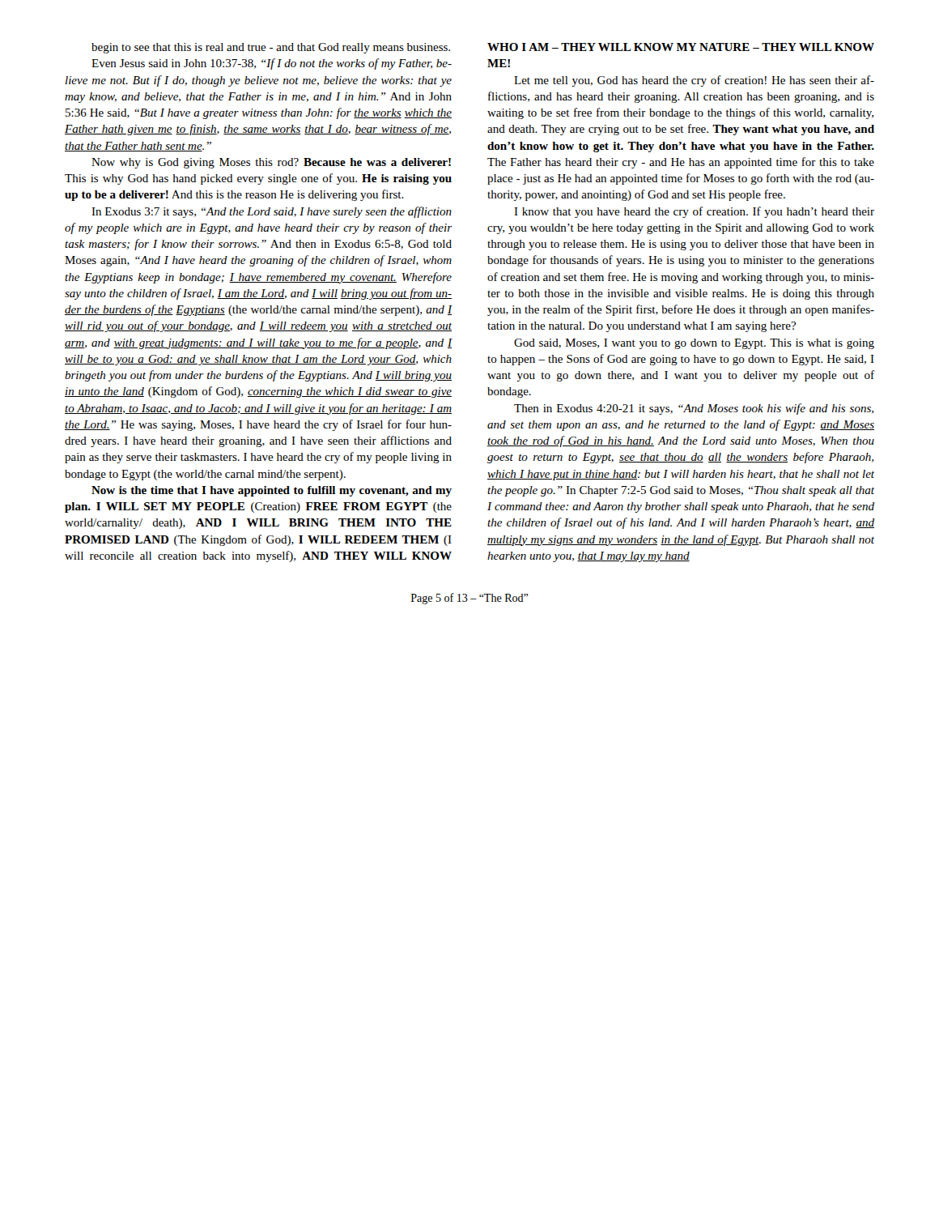begin to see that this is real and true - and that God really means business.
Even Jesus said in John 10:37-38, “If I do not the works of my Father, believe me not. But if I do, though ye believe not me, believe the works: that ye may know, and believe, that the Father is in me, and I in him.” And in John 5:36 He said, “But I have a greater witness than John: for the works which the Father hath given me to finish, the same works that I do, bear witness of me, that the Father hath sent me.”
Now why is God giving Moses this rod? Because he was a deliverer! This is why God has hand picked every single one of you. He is raising you up to be a deliverer! And this is the reason He is delivering you first.
In Exodus 3:7 it says, “And the Lord said, I have surely seen the affliction of my people which are in Egypt, and have heard their cry by reason of their task masters; for I know their sorrows.” And then in Exodus 6:5-8, God told Moses again, “And I have heard the groaning of the children of Israel, whom the Egyptians keep in bondage; I have remembered my covenant. Wherefore say unto the children of Israel, I am the Lord, and I will bring you out from under the burdens of the Egyptians (the world/the carnal mind/the serpent), and I will rid you out of your bondage, and I will redeem you with a stretched out arm, and with great judgments: and I will take you to me for a people, and I will be to you a God: and ye shall know that I am the Lord your God, which bringeth you out from under the burdens of the Egyptians. And I will bring you in unto the land (Kingdom of God), concerning the which I did swear to give to Abraham, to Isaac, and to Jacob; and I will give it you for an heritage: I am the Lord.” He was saying, Moses, I have heard the cry of Israel for four hundred years. I have heard their groaning, and I have seen their afflictions and pain as they serve their taskmasters. I have heard the cry of my people living in bondage to Egypt (the world/the carnal mind/the serpent).
Now is the time that I have appointed to fulfill my covenant, and my plan. I WILL SET MY PEOPLE (Creation) FREE FROM EGYPT (the world/carnality/ death), AND I WILL BRING THEM INTO THE PROMISED LAND (The Kingdom of God), I WILL REDEEM THEM (I will reconcile all creation back into myself), AND THEY WILL KNOW WHO I AM – THEY WILL KNOW MY NATURE – THEY WILL KNOW ME!
Let me tell you, God has heard the cry of creation! He has seen their afflictions, and has heard their groaning. All creation has been groaning, and is waiting to be set free from their bondage to the things of this world, carnality, and death. They are crying out to be set free. They want what you have, and don’t know how to get it. They don’t have what you have in the Father. The Father has heard their cry - and He has an appointed time for this to take place - just as He had an appointed time for Moses to go forth with the rod (authority, power, and anointing) of God and set His people free.
I know that you have heard the cry of creation. If you hadn’t heard their cry, you wouldn’t be here today getting in the Spirit and allowing God to work through you to release them. He is using you to deliver those that have been in bondage for thousands of years. He is using you to minister to the generations of creation and set them free. He is moving and working through you, to minister to both those in the invisible and visible realms. He is doing this through you, in the realm of the Spirit first, before He does it through an open manifestation in the natural. Do you understand what I am saying here?
God said, Moses, I want you to go down to Egypt. This is what is going to happen – the Sons of God are going to have to go down to Egypt. He said, I want you to go down there, and I want you to deliver my people out of bondage.
Then in Exodus 4:20-21 it says, “And Moses took his wife and his sons, and set them upon an ass, and he returned to the land of Egypt: and Moses took the rod of God in his hand. And the Lord said unto Moses, When thou goest to return to Egypt, see that thou do all the wonders before Pharaoh, which I have put in thine hand: but I will harden his heart, that he shall not let the people go.” In Chapter 7:2-5 God said to Moses, “Thou shalt speak all that I command thee: and Aaron thy brother shall speak unto Pharaoh, that he send the children of Israel out of his land. And I will harden Pharaoh’s heart, and multiply my signs and my wonders in the land of Egypt. But Pharaoh shall not hearken unto you, that I may lay my hand
Page 5 of 13 – “The Rod”